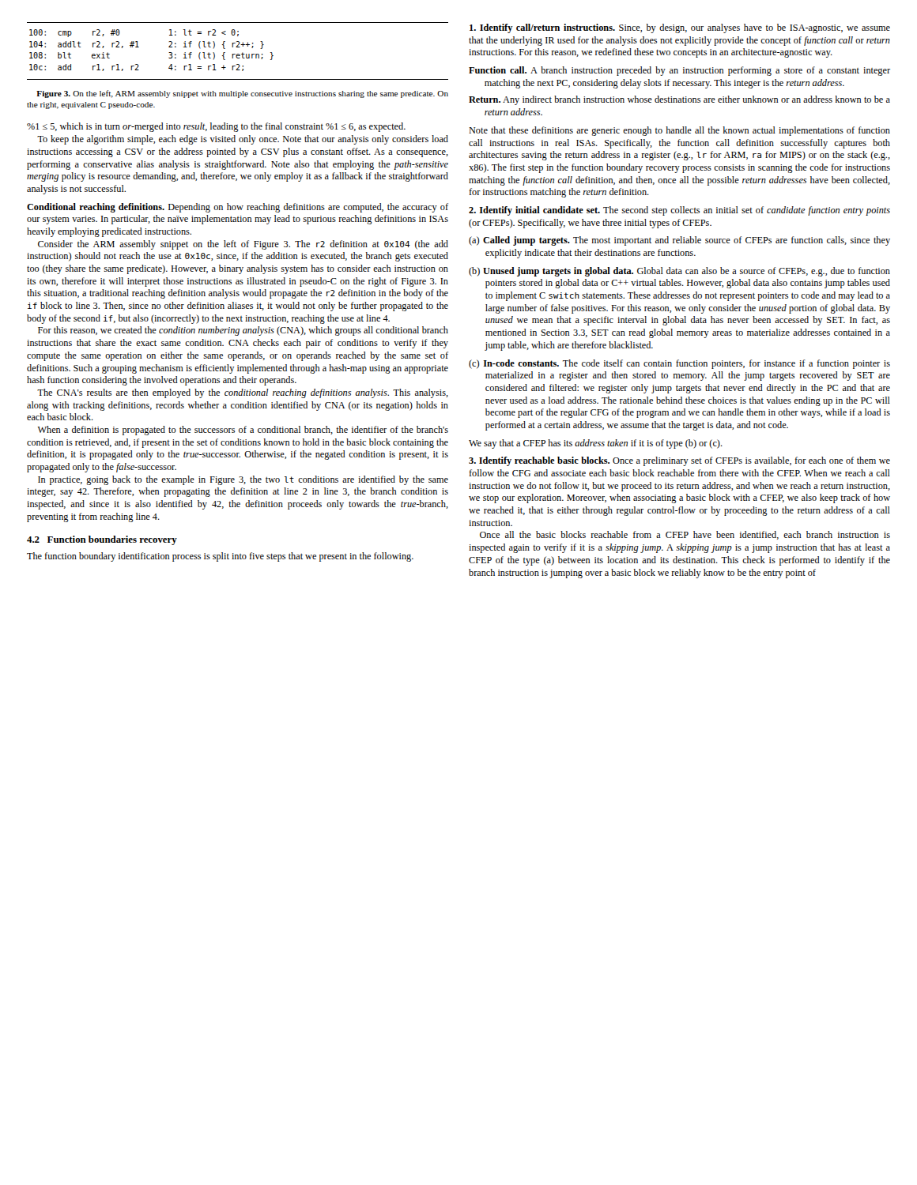100:  cmp    r2, #0          1: lt = r2 < 0;
104:  addlt  r2, r2, #1      2: if (lt) { r2++; }
108:  blt    exit            3: if (lt) { return; }
10c:  add    r1, r1, r2      4: r1 = r1 + r2;
Figure 3. On the left, ARM assembly snippet with multiple consecutive instructions sharing the same predicate. On the right, equivalent C pseudo-code.
%1 ≤ 5, which is in turn or-merged into result, leading to the final constraint %1 ≤ 6, as expected.
To keep the algorithm simple, each edge is visited only once. Note that our analysis only considers load instructions accessing a CSV or the address pointed by a CSV plus a constant offset. As a consequence, performing a conservative alias analysis is straightforward. Note also that employing the path-sensitive merging policy is resource demanding, and, therefore, we only employ it as a fallback if the straightforward analysis is not successful.
Conditional reaching definitions. Depending on how reaching definitions are computed, the accuracy of our system varies. In particular, the naïve implementation may lead to spurious reaching definitions in ISAs heavily employing predicated instructions.
Consider the ARM assembly snippet on the left of Figure 3. The r2 definition at 0x104 (the add instruction) should not reach the use at 0x10c, since, if the addition is executed, the branch gets executed too (they share the same predicate). However, a binary analysis system has to consider each instruction on its own, therefore it will interpret those instructions as illustrated in pseudo-C on the right of Figure 3. In this situation, a traditional reaching definition analysis would propagate the r2 definition in the body of the if block to line 3. Then, since no other definition aliases it, it would not only be further propagated to the body of the second if, but also (incorrectly) to the next instruction, reaching the use at line 4.
For this reason, we created the condition numbering analysis (CNA), which groups all conditional branch instructions that share the exact same condition. CNA checks each pair of conditions to verify if they compute the same operation on either the same operands, or on operands reached by the same set of definitions. Such a grouping mechanism is efficiently implemented through a hash-map using an appropriate hash function considering the involved operations and their operands.
The CNA's results are then employed by the conditional reaching definitions analysis. This analysis, along with tracking definitions, records whether a condition identified by CNA (or its negation) holds in each basic block.
When a definition is propagated to the successors of a conditional branch, the identifier of the branch's condition is retrieved, and, if present in the set of conditions known to hold in the basic block containing the definition, it is propagated only to the true-successor. Otherwise, if the negated condition is present, it is propagated only to the false-successor.
In practice, going back to the example in Figure 3, the two lt conditions are identified by the same integer, say 42. Therefore, when propagating the definition at line 2 in line 3, the branch condition is inspected, and since it is also identified by 42, the definition proceeds only towards the true-branch, preventing it from reaching line 4.
4.2 Function boundaries recovery
The function boundary identification process is split into five steps that we present in the following.
1. Identify call/return instructions. Since, by design, our analyses have to be ISA-agnostic, we assume that the underlying IR used for the analysis does not explicitly provide the concept of function call or return instructions. For this reason, we redefined these two concepts in an architecture-agnostic way.
Function call. A branch instruction preceded by an instruction performing a store of a constant integer matching the next PC, considering delay slots if necessary. This integer is the return address.
Return. Any indirect branch instruction whose destinations are either unknown or an address known to be a return address.
Note that these definitions are generic enough to handle all the known actual implementations of function call instructions in real ISAs. Specifically, the function call definition successfully captures both architectures saving the return address in a register (e.g., lr for ARM, ra for MIPS) or on the stack (e.g., x86). The first step in the function boundary recovery process consists in scanning the code for instructions matching the function call definition, and then, once all the possible return addresses have been collected, for instructions matching the return definition.
2. Identify initial candidate set. The second step collects an initial set of candidate function entry points (or CFEPs). Specifically, we have three initial types of CFEPs.
(a) Called jump targets. The most important and reliable source of CFEPs are function calls, since they explicitly indicate that their destinations are functions.
(b) Unused jump targets in global data. Global data can also be a source of CFEPs, e.g., due to function pointers stored in global data or C++ virtual tables. However, global data also contains jump tables used to implement C switch statements. These addresses do not represent pointers to code and may lead to a large number of false positives. For this reason, we only consider the unused portion of global data. By unused we mean that a specific interval in global data has never been accessed by SET. In fact, as mentioned in Section 3.3, SET can read global memory areas to materialize addresses contained in a jump table, which are therefore blacklisted.
(c) In-code constants. The code itself can contain function pointers, for instance if a function pointer is materialized in a register and then stored to memory. All the jump targets recovered by SET are considered and filtered: we register only jump targets that never end directly in the PC and that are never used as a load address. The rationale behind these choices is that values ending up in the PC will become part of the regular CFG of the program and we can handle them in other ways, while if a load is performed at a certain address, we assume that the target is data, and not code.
We say that a CFEP has its address taken if it is of type (b) or (c).
3. Identify reachable basic blocks. Once a preliminary set of CFEPs is available, for each one of them we follow the CFG and associate each basic block reachable from there with the CFEP. When we reach a call instruction we do not follow it, but we proceed to its return address, and when we reach a return instruction, we stop our exploration. Moreover, when associating a basic block with a CFEP, we also keep track of how we reached it, that is either through regular control-flow or by proceeding to the return address of a call instruction.
Once all the basic blocks reachable from a CFEP have been identified, each branch instruction is inspected again to verify if it is a skipping jump. A skipping jump is a jump instruction that has at least a CFEP of the type (a) between its location and its destination. This check is performed to identify if the branch instruction is jumping over a basic block we reliably know to be the entry point of